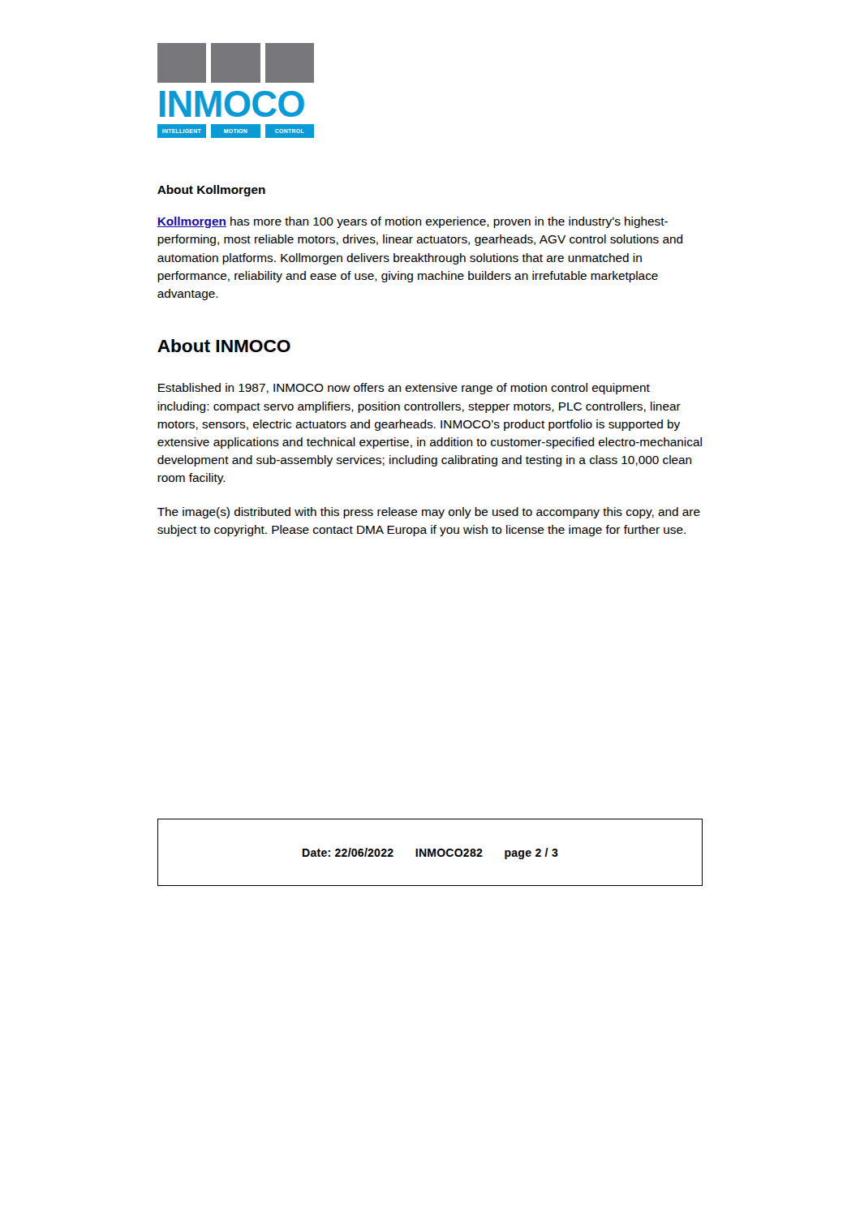INMOCO
INTELLIGENT MOTION CONTROL
About Kollmorgen
Kollmorgen has more than 100 years of motion experience, proven in the industry's highest-performing, most reliable motors, drives, linear actuators, gearheads, AGV control solutions and automation platforms. Kollmorgen delivers breakthrough solutions that are unmatched in performance, reliability and ease of use, giving machine builders an irrefutable marketplace advantage.
About INMOCO
Established in 1987, INMOCO now offers an extensive range of motion control equipment including: compact servo amplifiers, position controllers, stepper motors, PLC controllers, linear motors, sensors, electric actuators and gearheads. INMOCO’s product portfolio is supported by extensive applications and technical expertise, in addition to customer-specified electro-mechanical development and sub-assembly services; including calibrating and testing in a class 10,000 clean room facility.
The image(s) distributed with this press release may only be used to accompany this copy, and are subject to copyright. Please contact DMA Europa if you wish to license the image for further use.
Date: 22/06/2022 INMOCO282 page 2 / 3